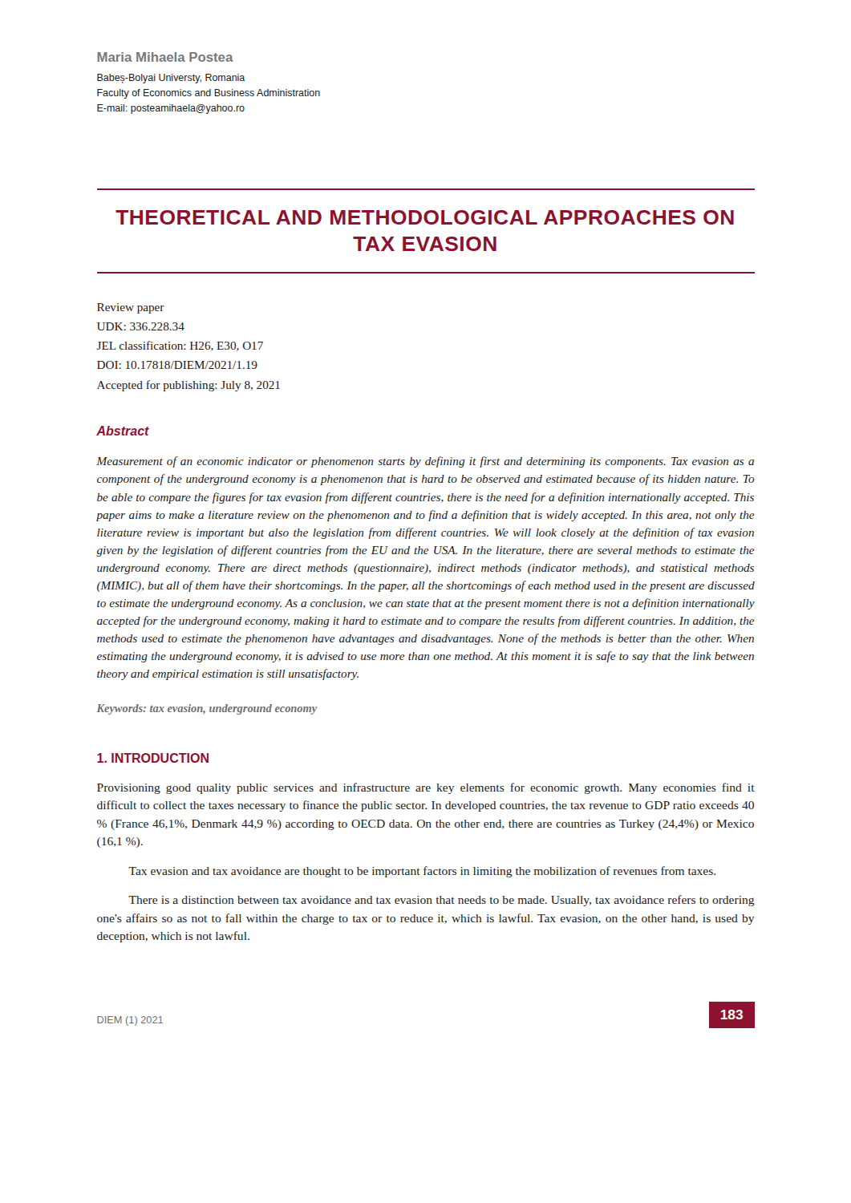Maria Mihaela Postea
Babeș-Bolyai Universty, Romania
Faculty of Economics and Business Administration
E-mail: posteamihaela@yahoo.ro
Theoretical and Methodological Approaches on Tax Evasion
Review paper
UDK: 336.228.34
JEL classification: H26, E30, O17
DOI: 10.17818/DIEM/2021/1.19
Accepted for publishing: July 8, 2021
Abstract
Measurement of an economic indicator or phenomenon starts by defining it first and determining its components. Tax evasion as a component of the underground economy is a phenomenon that is hard to be observed and estimated because of its hidden nature. To be able to compare the figures for tax evasion from different countries, there is the need for a definition internationally accepted. This paper aims to make a literature review on the phenomenon and to find a definition that is widely accepted. In this area, not only the literature review is important but also the legislation from different countries. We will look closely at the definition of tax evasion given by the legislation of different countries from the EU and the USA. In the literature, there are several methods to estimate the underground economy. There are direct methods (questionnaire), indirect methods (indicator methods), and statistical methods (MIMIC), but all of them have their shortcomings. In the paper, all the shortcomings of each method used in the present are discussed to estimate the underground economy. As a conclusion, we can state that at the present moment there is not a definition internationally accepted for the underground economy, making it hard to estimate and to compare the results from different countries. In addition, the methods used to estimate the phenomenon have advantages and disadvantages. None of the methods is better than the other. When estimating the underground economy, it is advised to use more than one method. At this moment it is safe to say that the link between theory and empirical estimation is still unsatisfactory.
Keywords: tax evasion, underground economy
1. INTRODUCTION
Provisioning good quality public services and infrastructure are key elements for economic growth. Many economies find it difficult to collect the taxes necessary to finance the public sector. In developed countries, the tax revenue to GDP ratio exceeds 40 % (France 46,1%, Denmark 44,9 %) according to OECD data. On the other end, there are countries as Turkey (24,4%) or Mexico (16,1 %).
Tax evasion and tax avoidance are thought to be important factors in limiting the mobilization of revenues from taxes.
There is a distinction between tax avoidance and tax evasion that needs to be made. Usually, tax avoidance refers to ordering one's affairs so as not to fall within the charge to tax or to reduce it, which is lawful. Tax evasion, on the other hand, is used by deception, which is not lawful.
DIEM (1) 2021 183